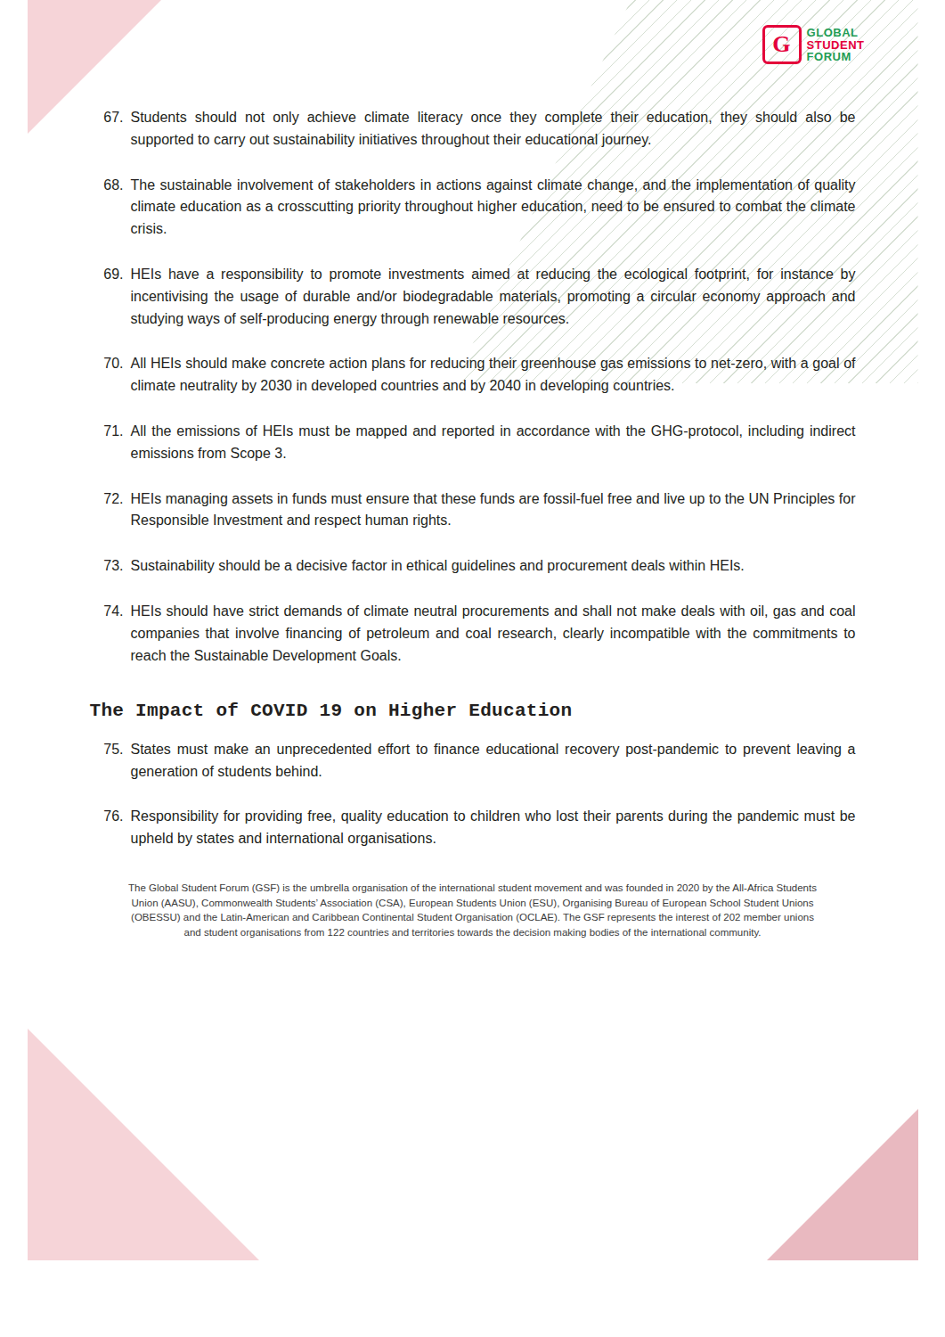G
Global Student Forum
67. Students should not only achieve climate literacy once they complete their education, they should also be supported to carry out sustainability initiatives throughout their educational journey.
68. The sustainable involvement of stakeholders in actions against climate change, and the implementation of quality climate education as a crosscutting priority throughout higher education, need to be ensured to combat the climate crisis.
69. HEIs have a responsibility to promote investments aimed at reducing the ecological footprint, for instance by incentivising the usage of durable and/or biodegradable materials, promoting a circular economy approach and studying ways of self-producing energy through renewable resources.
70. All HEIs should make concrete action plans for reducing their greenhouse gas emissions to net-zero, with a goal of climate neutrality by 2030 in developed countries and by 2040 in developing countries.
71. All the emissions of HEIs must be mapped and reported in accordance with the GHG-protocol, including indirect emissions from Scope 3.
72. HEIs managing assets in funds must ensure that these funds are fossil-fuel free and live up to the UN Principles for Responsible Investment and respect human rights.
73. Sustainability should be a decisive factor in ethical guidelines and procurement deals within HEIs.
74. HEIs should have strict demands of climate neutral procurements and shall not make deals with oil, gas and coal companies that involve financing of petroleum and coal research, clearly incompatible with the commitments to reach the Sustainable Development Goals.
The Impact of COVID 19 on Higher Education
75. States must make an unprecedented effort to finance educational recovery post-pandemic to prevent leaving a generation of students behind.
76. Responsibility for providing free, quality education to children who lost their parents during the pandemic must be upheld by states and international organisations.
The Global Student Forum (GSF) is the umbrella organisation of the international student movement and was founded in 2020 by the All-Africa Students Union (AASU), Commonwealth Students’ Association (CSA), European Students Union (ESU), Organising Bureau of European School Student Unions (OBESSU) and the Latin-American and Caribbean Continental Student Organisation (OCLAE). The GSF represents the interest of 202 member unions and student organisations from 122 countries and territories towards the decision making bodies of the international community.